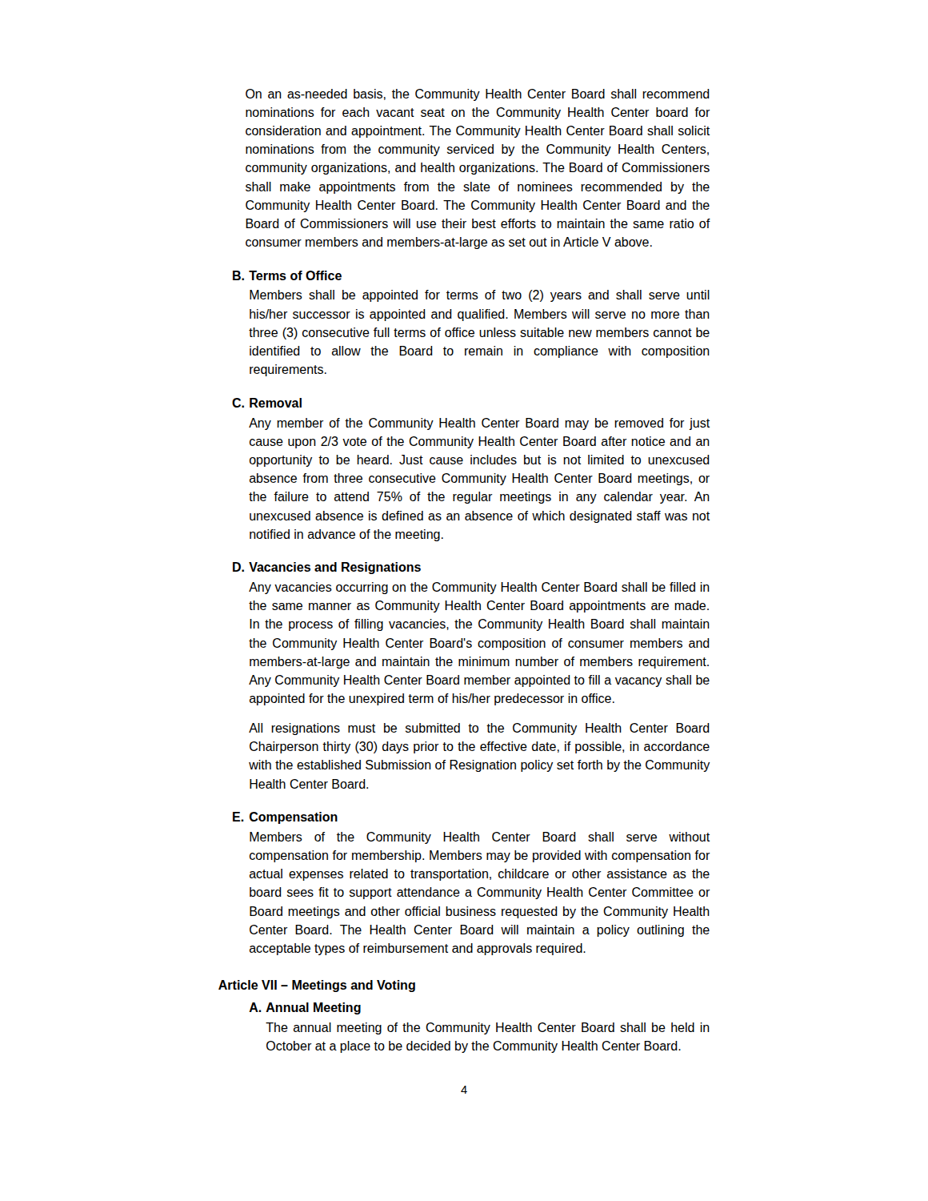On an as-needed basis, the Community Health Center Board shall recommend nominations for each vacant seat on the Community Health Center board for consideration and appointment. The Community Health Center Board shall solicit nominations from the community serviced by the Community Health Centers, community organizations, and health organizations. The Board of Commissioners shall make appointments from the slate of nominees recommended by the Community Health Center Board. The Community Health Center Board and the Board of Commissioners will use their best efforts to maintain the same ratio of consumer members and members-at-large as set out in Article V above.
B. Terms of Office
Members shall be appointed for terms of two (2) years and shall serve until his/her successor is appointed and qualified. Members will serve no more than three (3) consecutive full terms of office unless suitable new members cannot be identified to allow the Board to remain in compliance with composition requirements.
C. Removal
Any member of the Community Health Center Board may be removed for just cause upon 2/3 vote of the Community Health Center Board after notice and an opportunity to be heard. Just cause includes but is not limited to unexcused absence from three consecutive Community Health Center Board meetings, or the failure to attend 75% of the regular meetings in any calendar year. An unexcused absence is defined as an absence of which designated staff was not notified in advance of the meeting.
D. Vacancies and Resignations
Any vacancies occurring on the Community Health Center Board shall be filled in the same manner as Community Health Center Board appointments are made. In the process of filling vacancies, the Community Health Board shall maintain the Community Health Center Board's composition of consumer members and members-at-large and maintain the minimum number of members requirement. Any Community Health Center Board member appointed to fill a vacancy shall be appointed for the unexpired term of his/her predecessor in office.
All resignations must be submitted to the Community Health Center Board Chairperson thirty (30) days prior to the effective date, if possible, in accordance with the established Submission of Resignation policy set forth by the Community Health Center Board.
E. Compensation
Members of the Community Health Center Board shall serve without compensation for membership. Members may be provided with compensation for actual expenses related to transportation, childcare or other assistance as the board sees fit to support attendance a Community Health Center Committee or Board meetings and other official business requested by the Community Health Center Board. The Health Center Board will maintain a policy outlining the acceptable types of reimbursement and approvals required.
Article VII – Meetings and Voting
A. Annual Meeting
The annual meeting of the Community Health Center Board shall be held in October at a place to be decided by the Community Health Center Board.
4